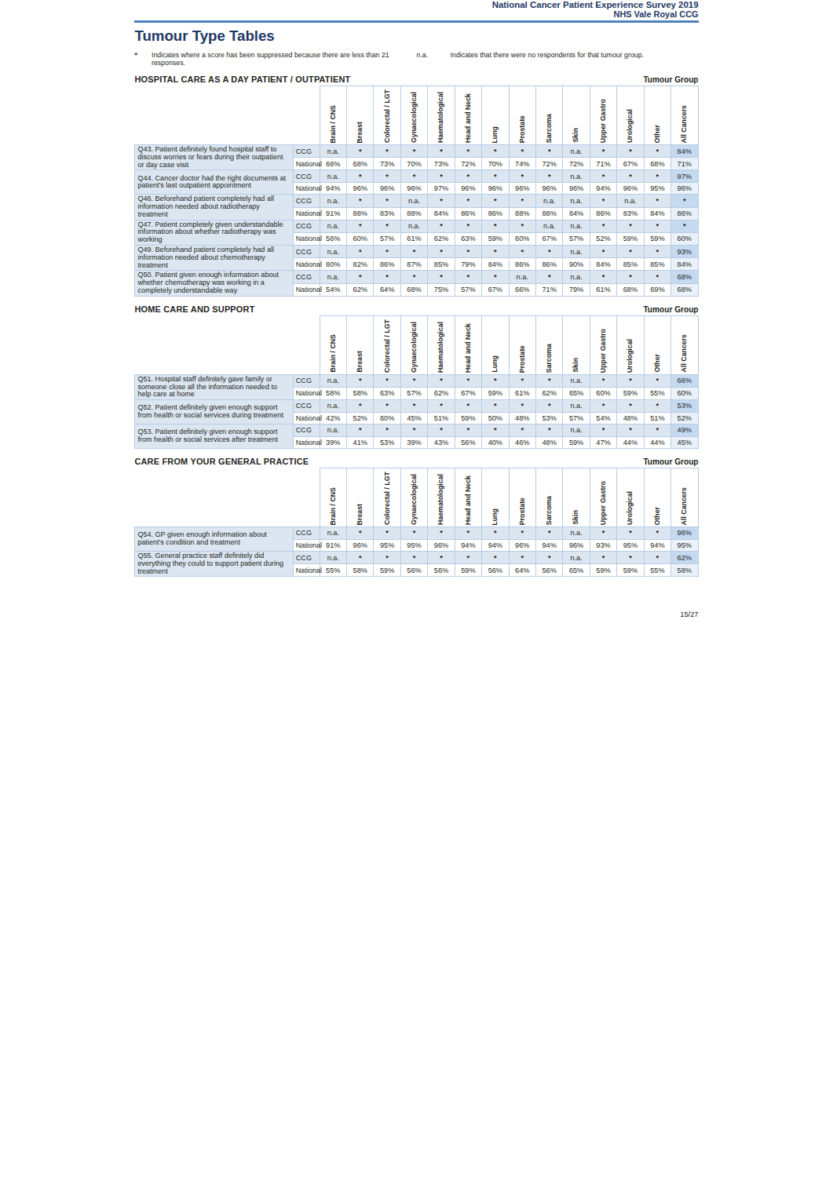National Cancer Patient Experience Survey 2019
NHS Vale Royal CCG
Tumour Type Tables
| * | Indicates where a score has been suppressed because there are less than 21 responses. | n.a. | Indicates that there were no respondents for that tumour group. |
HOSPITAL CARE AS A DAY PATIENT / OUTPATIENT
Tumour Group
| | | Brain / CNS | Breast | Colorectal / LGT | Gynaecological | Haematological | Head and Neck | Lung | Prostate | Sarcoma | Skin | Upper Gastro | Urological | Other | All Cancers |
| --- | --- | --- | --- | --- | --- | --- | --- | --- | --- | --- | --- | --- | --- | --- | --- |
| Q43. Patient definitely found hospital staff to discuss worries or fears during their outpatient or day case visit | CCG | n.a. | * | * | * | * | * | * | * | * | n.a. | * | * | * | 84% |
| National | 66% | 68% | 73% | 70% | 73% | 72% | 70% | 74% | 72% | 72% | 71% | 67% | 68% | 71% |
| Q44. Cancer doctor had the right documents at patient's last outpatient appointment | CCG | n.a. | * | * | * | * | * | * | * | * | n.a. | * | * | * | 97% |
| National | 94% | 96% | 96% | 96% | 97% | 96% | 96% | 96% | 96% | 96% | 94% | 96% | 95% | 96% |
| Q46. Beforehand patient completely had all information needed about radiotherapy treatment | CCG | n.a. | * | * | n.a. | * | * | * | * | n.a. | n.a. | * | n.a. | * | * |
| National | 91% | 88% | 83% | 88% | 84% | 86% | 86% | 88% | 88% | 84% | 86% | 83% | 84% | 86% |
| Q47. Patient completely given understandable information about whether radiotherapy was working | CCG | n.a. | * | * | n.a. | * | * | * | * | n.a. | n.a. | * | * | * | * |
| National | 56% | 60% | 57% | 61% | 62% | 63% | 59% | 60% | 67% | 57% | 52% | 59% | 59% | 60% |
| Q49. Beforehand patient completely had all information needed about chemotherapy treatment | CCG | n.a. | * | * | * | * | * | * | * | * | n.a. | * | * | * | 93% |
| National | 80% | 82% | 86% | 87% | 85% | 79% | 84% | 86% | 86% | 90% | 84% | 85% | 85% | 84% |
| Q50. Patient given enough information about whether chemotherapy was working in a completely understandable way | CCG | n.a. | * | * | * | * | * | * | n.a. | * | n.a. | * | * | * | 68% |
| National | 54% | 62% | 64% | 68% | 75% | 57% | 67% | 66% | 71% | 79% | 61% | 68% | 69% | 68% |
HOME CARE AND SUPPORT
Tumour Group
| | | Brain / CNS | Breast | Colorectal / LGT | Gynaecological | Haematological | Head and Neck | Lung | Prostate | Sarcoma | Skin | Upper Gastro | Urological | Other | All Cancers |
| --- | --- | --- | --- | --- | --- | --- | --- | --- | --- | --- | --- | --- | --- | --- | --- |
| Q51. Hospital staff definitely gave family or someone close all the information needed to help care at home | CCG | n.a. | * | * | * | * | * | * | * | * | n.a. | * | * | * | 66% |
| National | 58% | 58% | 63% | 57% | 62% | 67% | 59% | 61% | 62% | 65% | 60% | 59% | 55% | 60% |
| Q52. Patient definitely given enough support from health or social services during treatment | CCG | n.a. | * | * | * | * | * | * | * | * | n.a. | * | * | * | 53% |
| National | 42% | 52% | 60% | 45% | 51% | 59% | 50% | 48% | 53% | 57% | 54% | 48% | 51% | 52% |
| Q53. Patient definitely given enough support from health or social services after treatment | CCG | n.a. | * | * | * | * | * | * | * | * | n.a. | * | * | * | 49% |
| National | 39% | 41% | 53% | 39% | 43% | 56% | 40% | 46% | 48% | 59% | 47% | 44% | 44% | 45% |
CARE FROM YOUR GENERAL PRACTICE
Tumour Group
| | | Brain / CNS | Breast | Colorectal / LGT | Gynaecological | Haematological | Head and Neck | Lung | Prostate | Sarcoma | Skin | Upper Gastro | Urological | Other | All Cancers |
| --- | --- | --- | --- | --- | --- | --- | --- | --- | --- | --- | --- | --- | --- | --- | --- |
| Q54. GP given enough information about patient's condition and treatment | CCG | n.a. | * | * | * | * | * | * | * | * | n.a. | * | * | * | 96% |
| National | 91% | 96% | 95% | 95% | 96% | 94% | 94% | 96% | 94% | 96% | 93% | 95% | 94% | 95% |
| Q55. General practice staff definitely did everything they could to support patient during treatment | CCG | n.a. | * | * | * | * | * | * | * | * | n.a. | * | * | * | 62% |
| National | 55% | 58% | 59% | 56% | 56% | 59% | 56% | 64% | 56% | 65% | 59% | 59% | 55% | 58% |
15/27